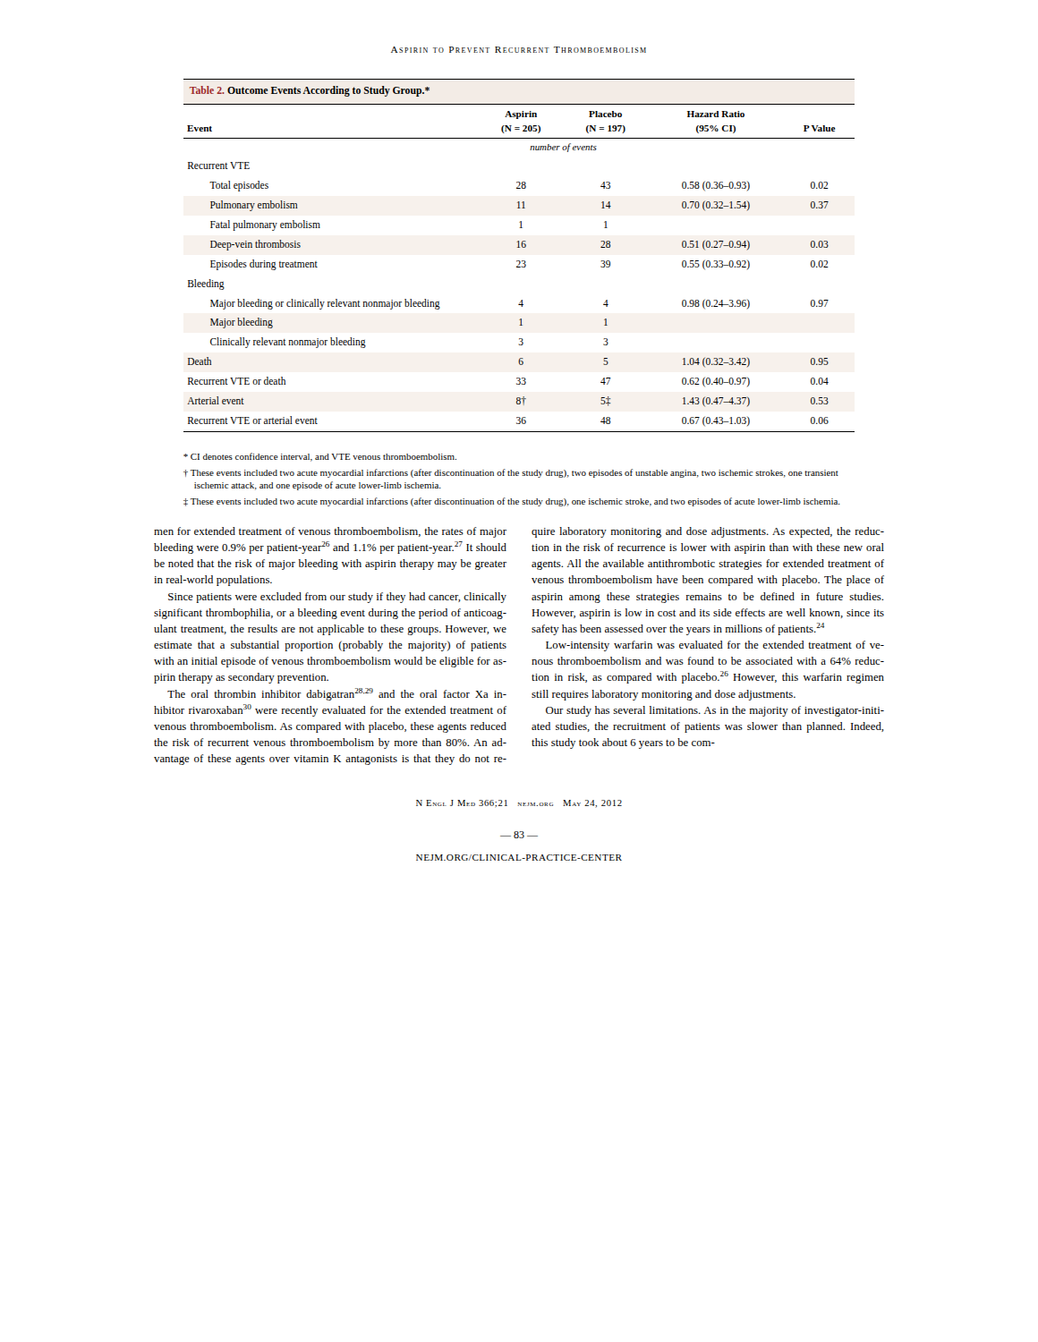Aspirin to Prevent Recurrent Thromboembolism
Table 2. Outcome Events According to Study Group.*
| Event | Aspirin (N = 205) | Placebo (N = 197) | Hazard Ratio (95% CI) | P Value |
| --- | --- | --- | --- | --- |
| | number of events | | |
| Recurrent VTE | | | | |
| Total episodes | 28 | 43 | 0.58 (0.36–0.93) | 0.02 |
| Pulmonary embolism | 11 | 14 | 0.70 (0.32–1.54) | 0.37 |
| Fatal pulmonary embolism | 1 | 1 | | |
| Deep-vein thrombosis | 16 | 28 | 0.51 (0.27–0.94) | 0.03 |
| Episodes during treatment | 23 | 39 | 0.55 (0.33–0.92) | 0.02 |
| Bleeding | | | | |
| Major bleeding or clinically relevant nonmajor bleeding | 4 | 4 | 0.98 (0.24–3.96) | 0.97 |
| Major bleeding | 1 | 1 | | |
| Clinically relevant nonmajor bleeding | 3 | 3 | | |
| Death | 6 | 5 | 1.04 (0.32–3.42) | 0.95 |
| Recurrent VTE or death | 33 | 47 | 0.62 (0.40–0.97) | 0.04 |
| Arterial event | 8† | 5‡ | 1.43 (0.47–4.37) | 0.53 |
| Recurrent VTE or arterial event | 36 | 48 | 0.67 (0.43–1.03) | 0.06 |
* CI denotes confidence interval, and VTE venous thromboembolism.
† These events included two acute myocardial infarctions (after discontinuation of the study drug), two episodes of unstable angina, two ischemic strokes, one transient ischemic attack, and one episode of acute lower-limb ischemia.
‡ These events included two acute myocardial infarctions (after discontinuation of the study drug), one ischemic stroke, and two episodes of acute lower-limb ischemia.
men for extended treatment of venous thromboembolism, the rates of major bleeding were 0.9% per patient-year26 and 1.1% per patient-year.27 It should be noted that the risk of major bleeding with aspirin therapy may be greater in real-world populations.
Since patients were excluded from our study if they had cancer, clinically significant thrombophilia, or a bleeding event during the period of anticoagulant treatment, the results are not applicable to these groups. However, we estimate that a substantial proportion (probably the majority) of patients with an initial episode of venous thromboembolism would be eligible for aspirin therapy as secondary prevention.
The oral thrombin inhibitor dabigatran28,29 and the oral factor Xa inhibitor rivaroxaban30 were recently evaluated for the extended treatment of venous thromboembolism. As compared with placebo, these agents reduced the risk of recurrent venous thromboembolism by more than 80%. An advantage of these agents over vitamin K antagonists is that they do not require laboratory monitoring and dose adjustments. As expected, the reduction in the risk of recurrence is lower with aspirin than with these new oral agents. All the available antithrombotic strategies for extended treatment of venous thromboembolism have been compared with placebo. The place of aspirin among these strategies remains to be defined in future studies. However, aspirin is low in cost and its side effects are well known, since its safety has been assessed over the years in millions of patients.24
Low-intensity warfarin was evaluated for the extended treatment of venous thromboembolism and was found to be associated with a 64% reduction in risk, as compared with placebo.26 However, this warfarin regimen still requires laboratory monitoring and dose adjustments.
Our study has several limitations. As in the majority of investigator-initiated studies, the recruitment of patients was slower than planned. Indeed, this study took about 6 years to be com-
N Engl J Med 366;21 nejm.org May 24, 2012
— 83 —
NEJM.ORG/CLINICAL-PRACTICE-CENTER